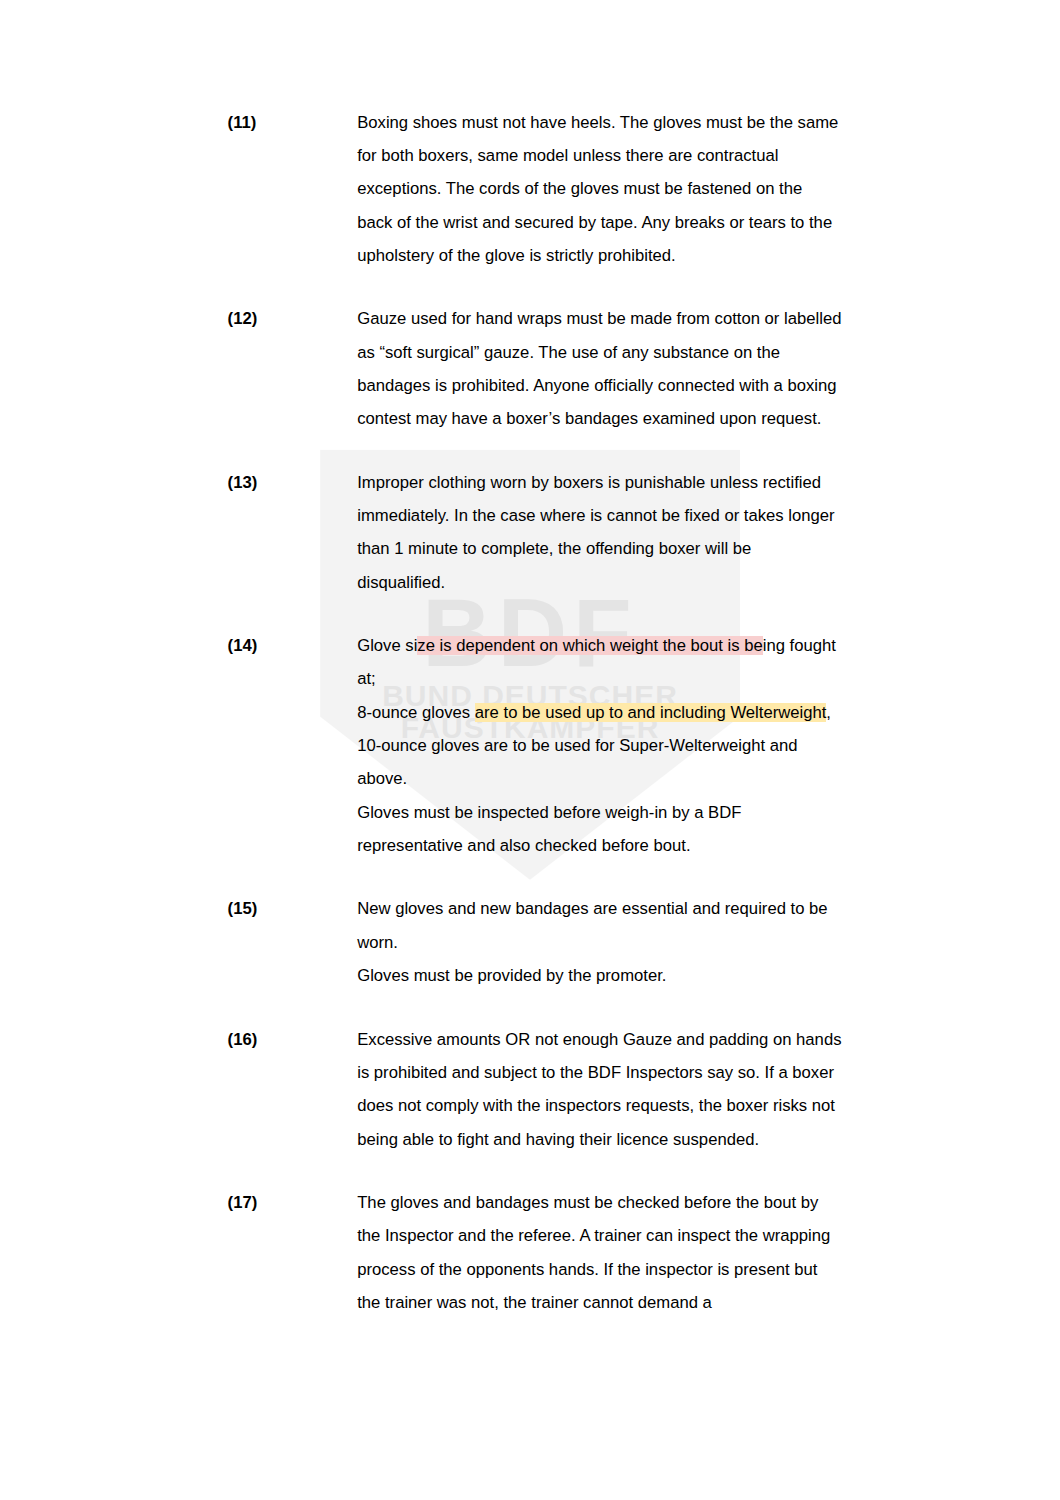BDF
BUND DEUTSCHER
FAUSTKÄMPFER
(11) Boxing shoes must not have heels. The gloves must be the same for both boxers, same model unless there are contractual exceptions. The cords of the gloves must be fastened on the back of the wrist and secured by tape. Any breaks or tears to the upholstery of the glove is strictly prohibited.
(12) Gauze used for hand wraps must be made from cotton or labelled as “soft surgical” gauze. The use of any substance on the bandages is prohibited. Anyone officially connected with a boxing contest may have a boxer’s bandages examined upon request.
(13) Improper clothing worn by boxers is punishable unless rectified immediately. In the case where is cannot be fixed or takes longer than 1 minute to complete, the offending boxer will be disqualified.
(14) Glove size is dependent on which weight the bout is being fought at; 8-ounce gloves are to be used up to and including Welterweight, 10-ounce gloves are to be used for Super-Welterweight and above. Gloves must be inspected before weigh-in by a BDF representative and also checked before bout.
(15) New gloves and new bandages are essential and required to be worn. Gloves must be provided by the promoter.
(16) Excessive amounts OR not enough Gauze and padding on hands is prohibited and subject to the BDF Inspectors say so. If a boxer does not comply with the inspectors requests, the boxer risks not being able to fight and having their licence suspended.
(17) The gloves and bandages must be checked before the bout by the Inspector and the referee. A trainer can inspect the wrapping process of the opponents hands. If the inspector is present but the trainer was not, the trainer cannot demand a